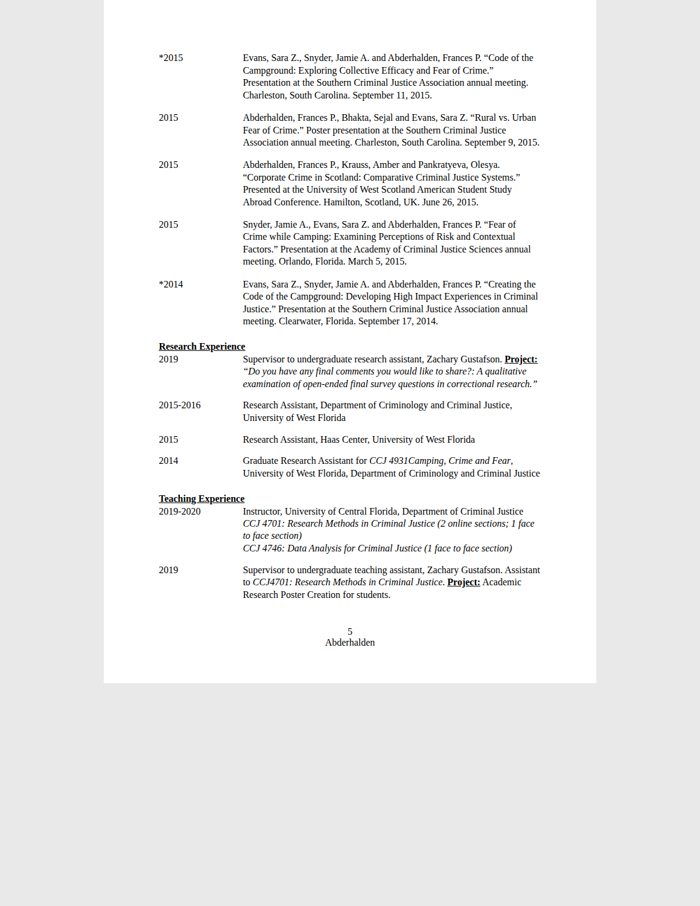*2015
Evans, Sara Z., Snyder, Jamie A. and Abderhalden, Frances P. “Code of the Campground: Exploring Collective Efficacy and Fear of Crime.” Presentation at the Southern Criminal Justice Association annual meeting. Charleston, South Carolina. September 11, 2015.
2015
Abderhalden, Frances P., Bhakta, Sejal and Evans, Sara Z. “Rural vs. Urban Fear of Crime.” Poster presentation at the Southern Criminal Justice Association annual meeting. Charleston, South Carolina. September 9, 2015.
2015
Abderhalden, Frances P., Krauss, Amber and Pankratyeva, Olesya. “Corporate Crime in Scotland: Comparative Criminal Justice Systems.” Presented at the University of West Scotland American Student Study Abroad Conference. Hamilton, Scotland, UK. June 26, 2015.
2015
Snyder, Jamie A., Evans, Sara Z. and Abderhalden, Frances P. “Fear of Crime while Camping: Examining Perceptions of Risk and Contextual Factors.” Presentation at the Academy of Criminal Justice Sciences annual meeting. Orlando, Florida. March 5, 2015.
*2014
Evans, Sara Z., Snyder, Jamie A. and Abderhalden, Frances P. “Creating the Code of the Campground: Developing High Impact Experiences in Criminal Justice.” Presentation at the Southern Criminal Justice Association annual meeting. Clearwater, Florida. September 17, 2014.
Research Experience
2019
Supervisor to undergraduate research assistant, Zachary Gustafson. Project: “Do you have any final comments you would like to share?: A qualitative examination of open-ended final survey questions in correctional research.”
2015-2016
Research Assistant, Department of Criminology and Criminal Justice, University of West Florida
2015
Research Assistant, Haas Center, University of West Florida
2014
Graduate Research Assistant for CCJ 4931Camping, Crime and Fear, University of West Florida, Department of Criminology and Criminal Justice
Teaching Experience
2019-2020
Instructor, University of Central Florida, Department of Criminal Justice
CCJ 4701: Research Methods in Criminal Justice (2 online sections; 1 face to face section)
CCJ 4746: Data Analysis for Criminal Justice (1 face to face section)
2019
Supervisor to undergraduate teaching assistant, Zachary Gustafson. Assistant to CCJ4701: Research Methods in Criminal Justice. Project: Academic Research Poster Creation for students.
5
Abderhalden